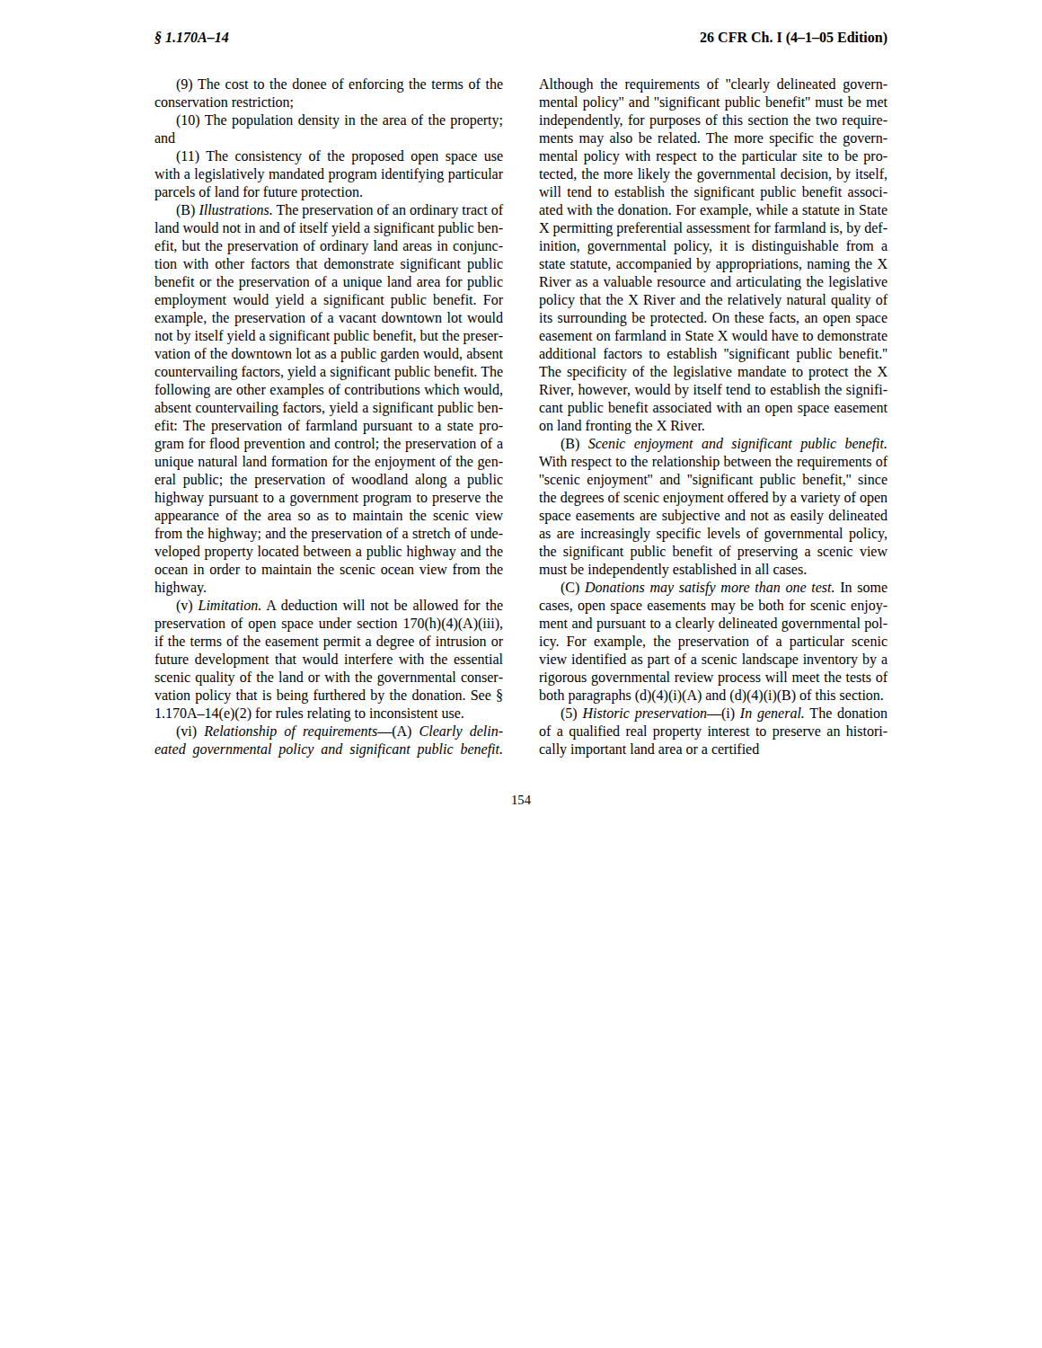§ 1.170A–14 26 CFR Ch. I (4–1–05 Edition)
(9) The cost to the donee of enforcing the terms of the conservation restriction;
(10) The population density in the area of the property; and
(11) The consistency of the proposed open space use with a legislatively mandated program identifying particular parcels of land for future protection.
(B) Illustrations. The preservation of an ordinary tract of land would not in and of itself yield a significant public benefit, but the preservation of ordinary land areas in conjunction with other factors that demonstrate significant public benefit or the preservation of a unique land area for public employment would yield a significant public benefit. For example, the preservation of a vacant downtown lot would not by itself yield a significant public benefit, but the preservation of the downtown lot as a public garden would, absent countervailing factors, yield a significant public benefit. The following are other examples of contributions which would, absent countervailing factors, yield a significant public benefit: The preservation of farmland pursuant to a state program for flood prevention and control; the preservation of a unique natural land formation for the enjoyment of the general public; the preservation of woodland along a public highway pursuant to a government program to preserve the appearance of the area so as to maintain the scenic view from the highway; and the preservation of a stretch of undeveloped property located between a public highway and the ocean in order to maintain the scenic ocean view from the highway.
(v) Limitation. A deduction will not be allowed for the preservation of open space under section 170(h)(4)(A)(iii), if the terms of the easement permit a degree of intrusion or future development that would interfere with the essential scenic quality of the land or with the governmental conservation policy that is being furthered by the donation. See § 1.170A–14(e)(2) for rules relating to inconsistent use.
(vi) Relationship of requirements—(A) Clearly delineated governmental policy and significant public benefit. Although the requirements of ''clearly delineated governmental policy'' and ''significant public benefit'' must be met independently, for purposes of this section the two requirements may also be related. The more specific the governmental policy with respect to the particular site to be protected, the more likely the governmental decision, by itself, will tend to establish the significant public benefit associated with the donation. For example, while a statute in State X permitting preferential assessment for farmland is, by definition, governmental policy, it is distinguishable from a state statute, accompanied by appropriations, naming the X River as a valuable resource and articulating the legislative policy that the X River and the relatively natural quality of its surrounding be protected. On these facts, an open space easement on farmland in State X would have to demonstrate additional factors to establish ''significant public benefit.'' The specificity of the legislative mandate to protect the X River, however, would by itself tend to establish the significant public benefit associated with an open space easement on land fronting the X River.
(B) Scenic enjoyment and significant public benefit. With respect to the relationship between the requirements of ''scenic enjoyment'' and ''significant public benefit,'' since the degrees of scenic enjoyment offered by a variety of open space easements are subjective and not as easily delineated as are increasingly specific levels of governmental policy, the significant public benefit of preserving a scenic view must be independently established in all cases.
(C) Donations may satisfy more than one test. In some cases, open space easements may be both for scenic enjoyment and pursuant to a clearly delineated governmental policy. For example, the preservation of a particular scenic view identified as part of a scenic landscape inventory by a rigorous governmental review process will meet the tests of both paragraphs (d)(4)(i)(A) and (d)(4)(i)(B) of this section.
(5) Historic preservation—(i) In general. The donation of a qualified real property interest to preserve an historically important land area or a certified
154